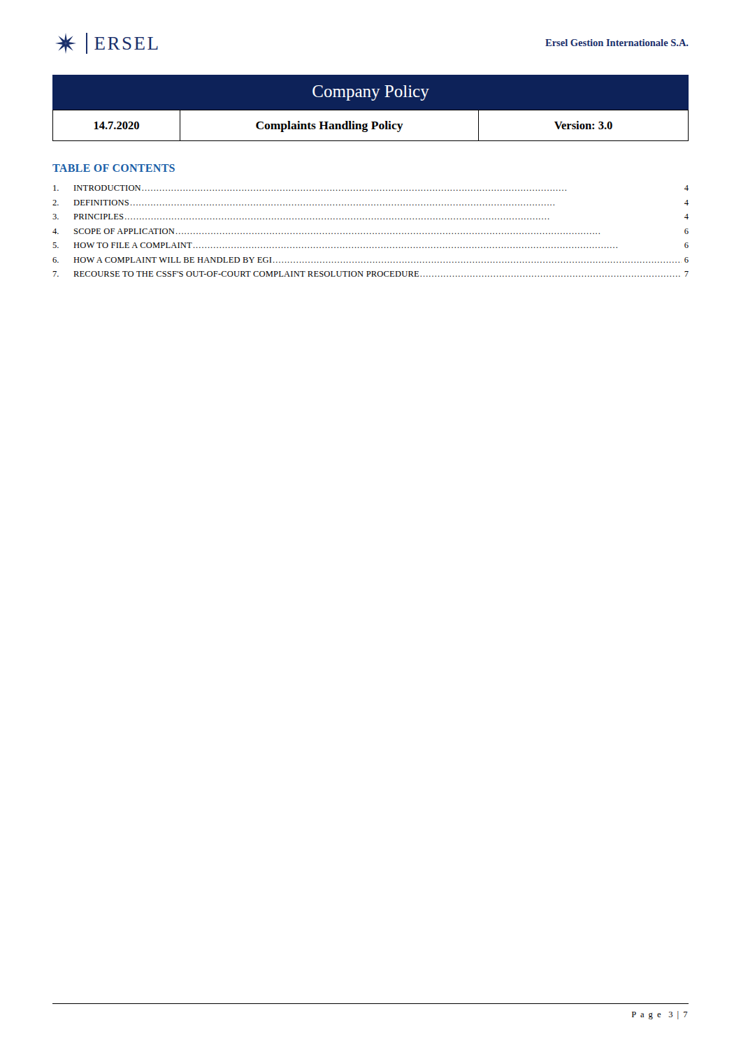ERSEL
Ersel Gestion Internationale S.A.
Company Policy
| 14.7.2020 | Complaints Handling Policy | Version: 3.0 |
TABLE OF CONTENTS
1. INTRODUCTION ................................................................................................................................................. 4
2. DEFINITIONS ................................................................................................................................................. 4
3. PRINCIPLES ................................................................................................................................................. 4
4. SCOPE OF APPLICATION ................................................................................................................................................. 6
5. HOW TO FILE A COMPLAINT ................................................................................................................................................. 6
6. HOW A COMPLAINT WILL BE HANDLED BY EGI ................................................................................................................................................. 6
7. RECOURSE TO THE CSSF'S OUT-OF-COURT COMPLAINT RESOLUTION PROCEDURE ................................................................................................................................................. 7
P a g e 3 | 7